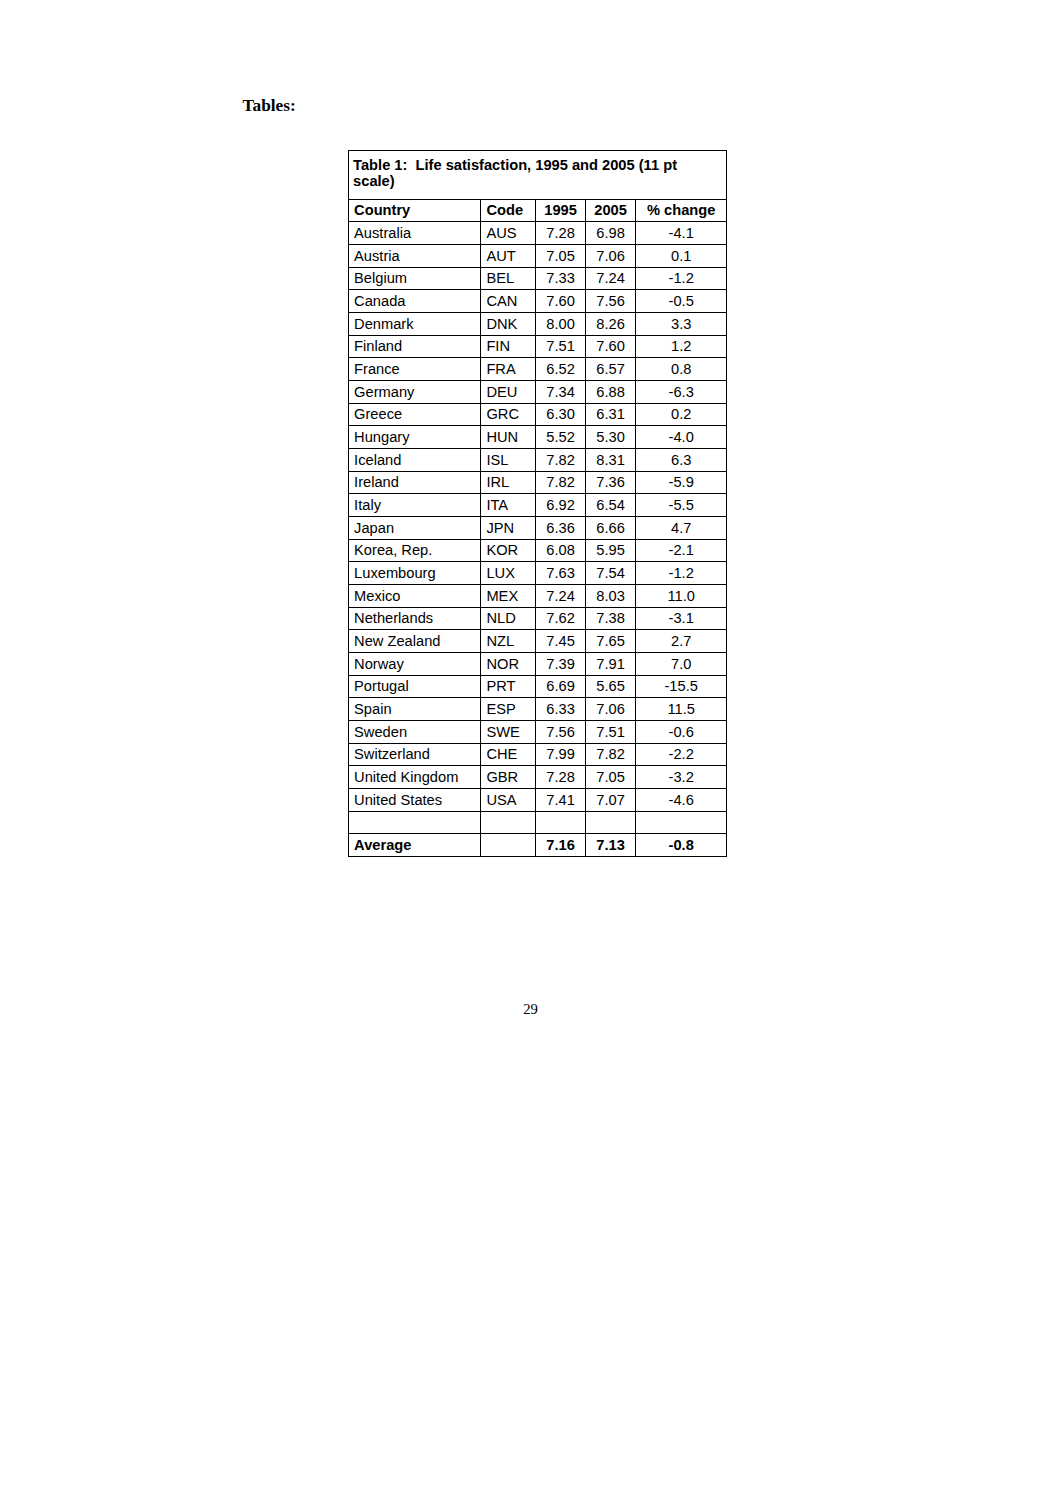Tables:
Table 1: Life satisfaction, 1995 and 2005 (11 pt scale)
| Country | Code | 1995 | 2005 | % change |
| --- | --- | --- | --- | --- |
| Australia | AUS | 7.28 | 6.98 | -4.1 |
| Austria | AUT | 7.05 | 7.06 | 0.1 |
| Belgium | BEL | 7.33 | 7.24 | -1.2 |
| Canada | CAN | 7.60 | 7.56 | -0.5 |
| Denmark | DNK | 8.00 | 8.26 | 3.3 |
| Finland | FIN | 7.51 | 7.60 | 1.2 |
| France | FRA | 6.52 | 6.57 | 0.8 |
| Germany | DEU | 7.34 | 6.88 | -6.3 |
| Greece | GRC | 6.30 | 6.31 | 0.2 |
| Hungary | HUN | 5.52 | 5.30 | -4.0 |
| Iceland | ISL | 7.82 | 8.31 | 6.3 |
| Ireland | IRL | 7.82 | 7.36 | -5.9 |
| Italy | ITA | 6.92 | 6.54 | -5.5 |
| Japan | JPN | 6.36 | 6.66 | 4.7 |
| Korea, Rep. | KOR | 6.08 | 5.95 | -2.1 |
| Luxembourg | LUX | 7.63 | 7.54 | -1.2 |
| Mexico | MEX | 7.24 | 8.03 | 11.0 |
| Netherlands | NLD | 7.62 | 7.38 | -3.1 |
| New Zealand | NZL | 7.45 | 7.65 | 2.7 |
| Norway | NOR | 7.39 | 7.91 | 7.0 |
| Portugal | PRT | 6.69 | 5.65 | -15.5 |
| Spain | ESP | 6.33 | 7.06 | 11.5 |
| Sweden | SWE | 7.56 | 7.51 | -0.6 |
| Switzerland | CHE | 7.99 | 7.82 | -2.2 |
| United Kingdom | GBR | 7.28 | 7.05 | -3.2 |
| United States | USA | 7.41 | 7.07 | -4.6 |
| Average | | 7.16 | 7.13 | -0.8 |
29